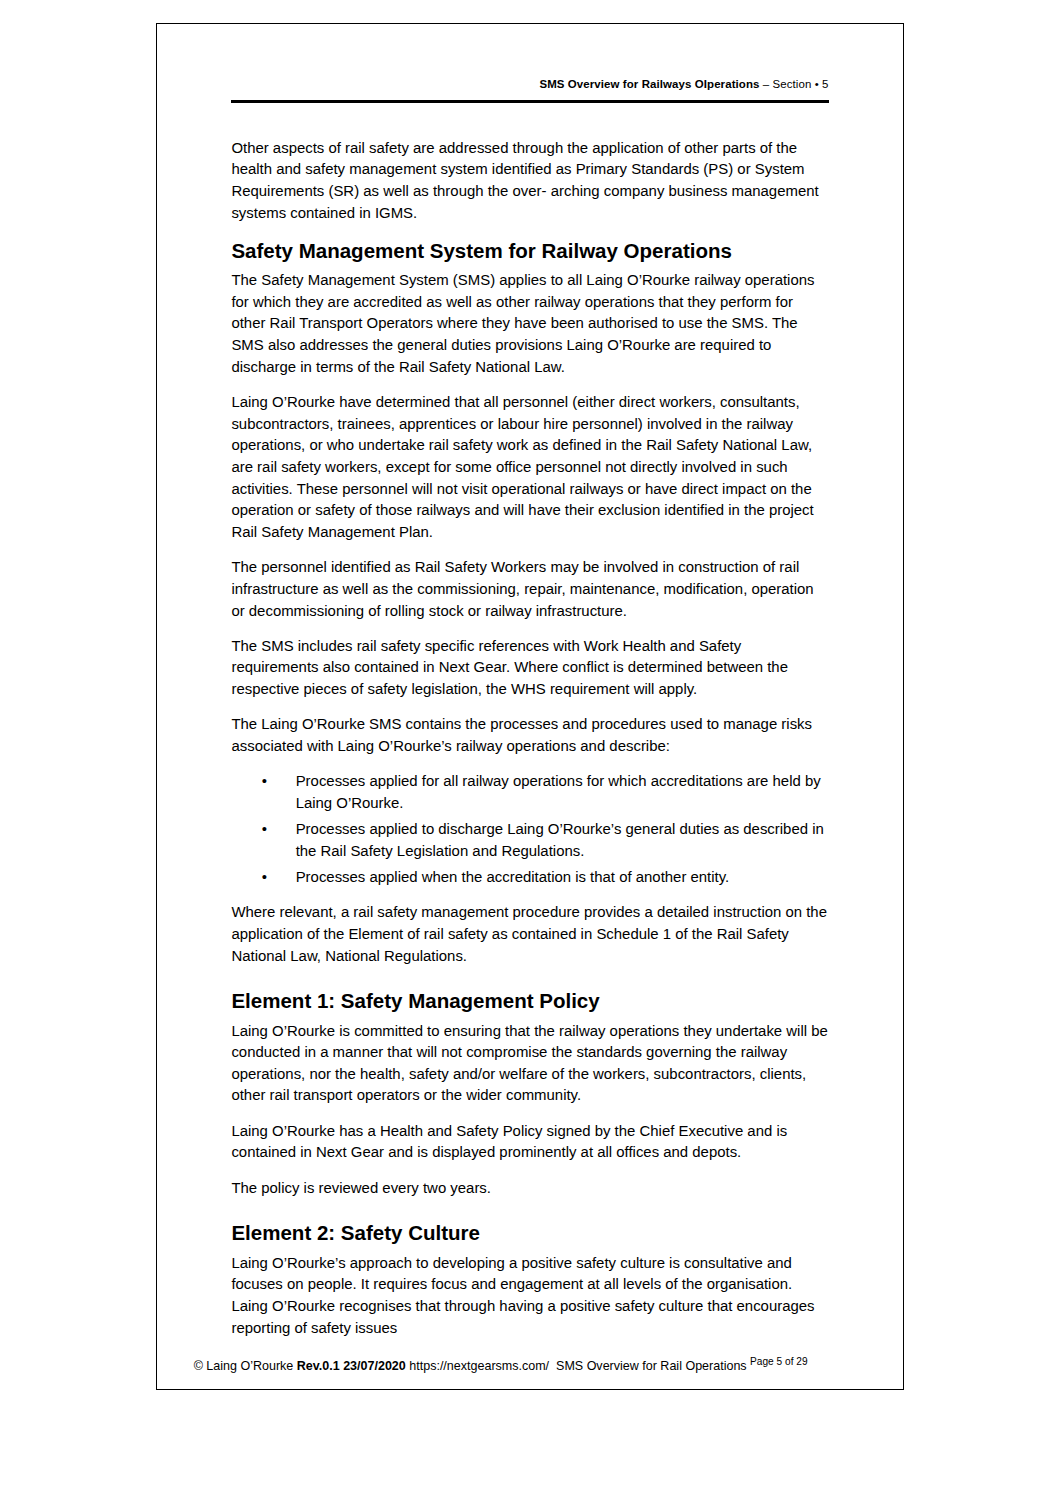SMS Overview for Railways OIperations – Section • 5
Other aspects of rail safety are addressed through the application of other parts of the health and safety management system identified as Primary Standards (PS) or System Requirements (SR) as well as through the over- arching company business management systems contained in IGMS.
Safety Management System for Railway Operations
The Safety Management System (SMS) applies to all Laing O’Rourke railway operations for which they are accredited as well as other railway operations that they perform for other Rail Transport Operators where they have been authorised to use the SMS. The SMS also addresses the general duties provisions Laing O’Rourke are required to discharge in terms of the Rail Safety National Law.
Laing O’Rourke have determined that all personnel (either direct workers, consultants, subcontractors, trainees, apprentices or labour hire personnel) involved in the railway operations, or who undertake rail safety work as defined in the Rail Safety National Law, are rail safety workers, except for some office personnel not directly involved in such activities. These personnel will not visit operational railways or have direct impact on the operation or safety of those railways and will have their exclusion identified in the project Rail Safety Management Plan.
The personnel identified as Rail Safety Workers may be involved in construction of rail infrastructure as well as the commissioning, repair, maintenance, modification, operation or decommissioning of rolling stock or railway infrastructure.
The SMS includes rail safety specific references with Work Health and Safety requirements also contained in Next Gear. Where conflict is determined between the respective pieces of safety legislation, the WHS requirement will apply.
The Laing O’Rourke SMS contains the processes and procedures used to manage risks associated with Laing O’Rourke’s railway operations and describe:
Processes applied for all railway operations for which accreditations are held by Laing O’Rourke.
Processes applied to discharge Laing O’Rourke’s general duties as described in the Rail Safety Legislation and Regulations.
Processes applied when the accreditation is that of another entity.
Where relevant, a rail safety management procedure provides a detailed instruction on the application of the Element of rail safety as contained in Schedule 1 of the Rail Safety National Law, National Regulations.
Element 1: Safety Management Policy
Laing O’Rourke is committed to ensuring that the railway operations they undertake will be conducted in a manner that will not compromise the standards governing the railway operations, nor the health, safety and/or welfare of the workers, subcontractors, clients, other rail transport operators or the wider community.
Laing O’Rourke has a Health and Safety Policy signed by the Chief Executive and is contained in Next Gear and is displayed prominently at all offices and depots.
The policy is reviewed every two years.
Element 2: Safety Culture
Laing O’Rourke’s approach to developing a positive safety culture is consultative and focuses on people. It requires focus and engagement at all levels of the organisation. Laing O’Rourke recognises that through having a positive safety culture that encourages reporting of safety issues
© Laing O’Rourke Rev.0.1 23/07/2020 https://nextgearsms.com/ SMS Overview for Rail Operations Page 5 of 29